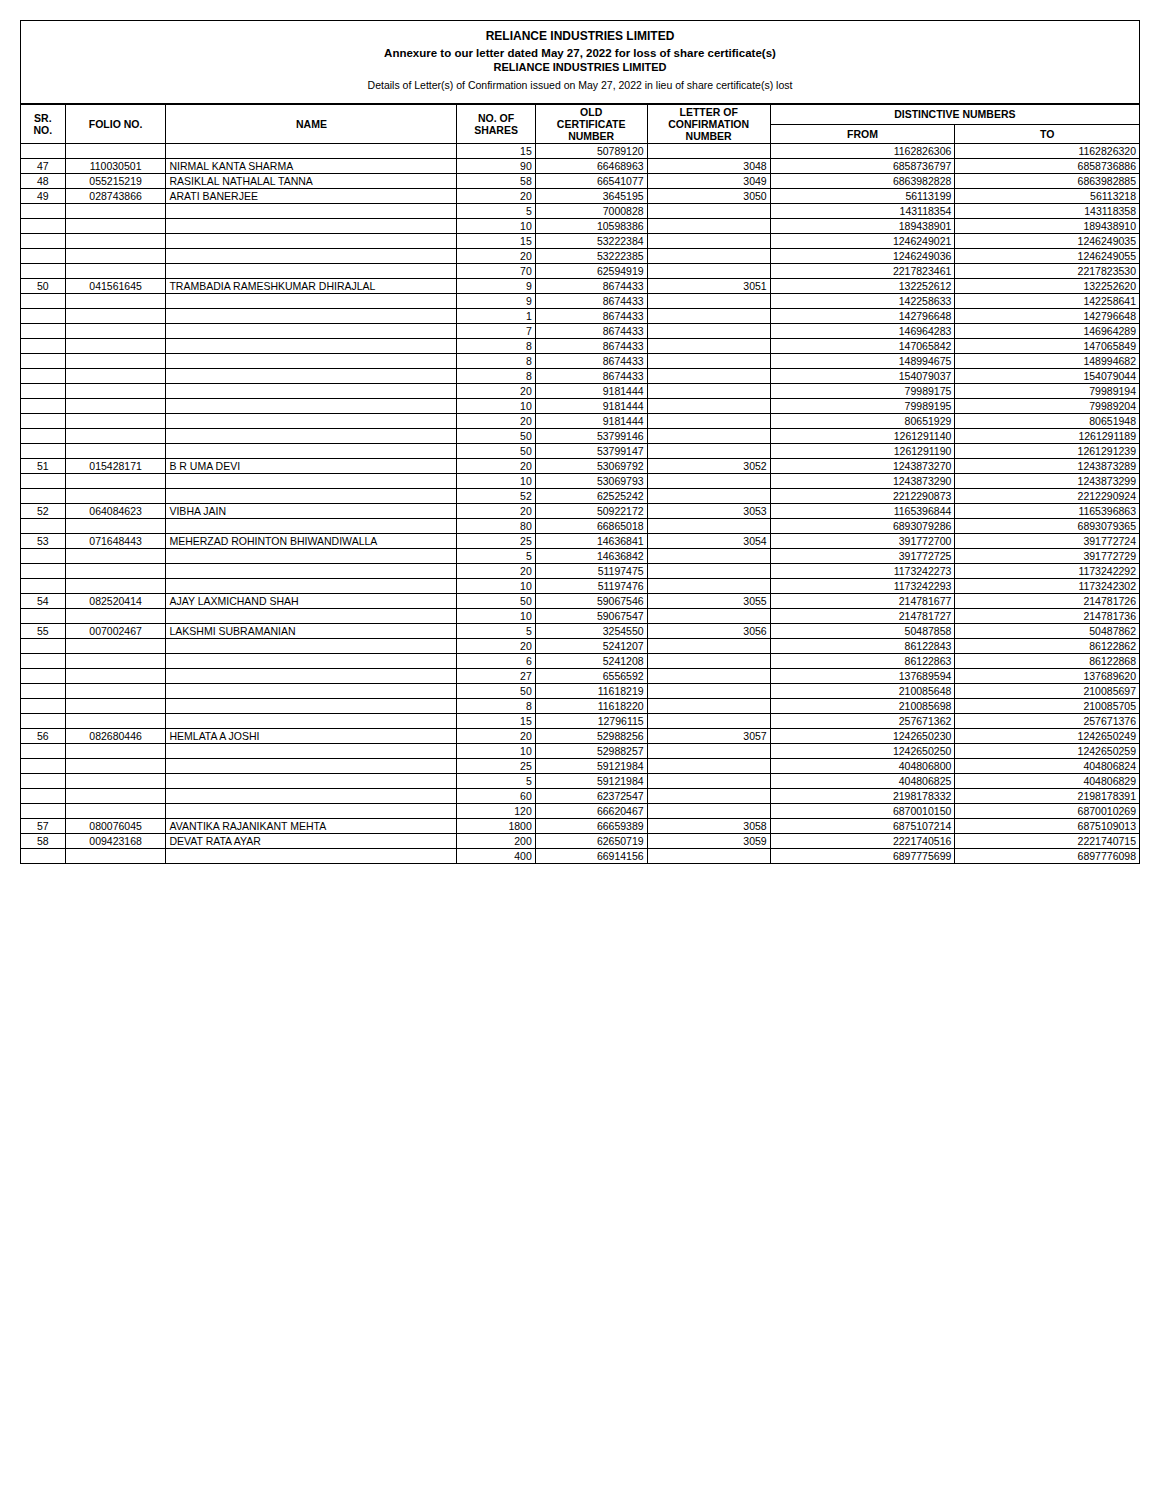RELIANCE INDUSTRIES LIMITED
Annexure to our letter dated May 27, 2022 for loss of share certificate(s)
RELIANCE INDUSTRIES LIMITED
Details of Letter(s) of Confirmation issued on May 27, 2022 in lieu of share certificate(s) lost
| SR. NO. | FOLIO NO. | NAME | NO. OF SHARES | OLD CERTIFICATE NUMBER | LETTER OF CONFIRMATION NUMBER | DISTINCTIVE NUMBERS |
| --- | --- | --- | --- | --- | --- | --- |
| FROM | TO |
| | | | 15 | 50789120 | | 1162826306 | 1162826320 |
| 47 | 110030501 | NIRMAL KANTA SHARMA | 90 | 66468963 | 3048 | 6858736797 | 6858736886 |
| 48 | 055215219 | RASIKLAL NATHALAL TANNA | 58 | 66541077 | 3049 | 6863982828 | 6863982885 |
| 49 | 028743866 | ARATI BANERJEE | 20 | 3645195 | 3050 | 56113199 | 56113218 |
| | | | 5 | 7000828 | | 143118354 | 143118358 |
| | | | 10 | 10598386 | | 189438901 | 189438910 |
| | | | 15 | 53222384 | | 1246249021 | 1246249035 |
| | | | 20 | 53222385 | | 1246249036 | 1246249055 |
| | | | 70 | 62594919 | | 2217823461 | 2217823530 |
| 50 | 041561645 | TRAMBADIA RAMESHKUMAR DHIRAJLAL | 9 | 8674433 | 3051 | 132252612 | 132252620 |
| | | | 9 | 8674433 | | 142258633 | 142258641 |
| | | | 1 | 8674433 | | 142796648 | 142796648 |
| | | | 7 | 8674433 | | 146964283 | 146964289 |
| | | | 8 | 8674433 | | 147065842 | 147065849 |
| | | | 8 | 8674433 | | 148994675 | 148994682 |
| | | | 8 | 8674433 | | 154079037 | 154079044 |
| | | | 20 | 9181444 | | 79989175 | 79989194 |
| | | | 10 | 9181444 | | 79989195 | 79989204 |
| | | | 20 | 9181444 | | 80651929 | 80651948 |
| | | | 50 | 53799146 | | 1261291140 | 1261291189 |
| | | | 50 | 53799147 | | 1261291190 | 1261291239 |
| 51 | 015428171 | B R UMA DEVI | 20 | 53069792 | 3052 | 1243873270 | 1243873289 |
| | | | 10 | 53069793 | | 1243873290 | 1243873299 |
| | | | 52 | 62525242 | | 2212290873 | 2212290924 |
| 52 | 064084623 | VIBHA JAIN | 20 | 50922172 | 3053 | 1165396844 | 1165396863 |
| | | | 80 | 66865018 | | 6893079286 | 6893079365 |
| 53 | 071648443 | MEHERZAD ROHINTON BHIWANDIWALLA | 25 | 14636841 | 3054 | 391772700 | 391772724 |
| | | | 5 | 14636842 | | 391772725 | 391772729 |
| | | | 20 | 51197475 | | 1173242273 | 1173242292 |
| | | | 10 | 51197476 | | 1173242293 | 1173242302 |
| 54 | 082520414 | AJAY LAXMICHAND SHAH | 50 | 59067546 | 3055 | 214781677 | 214781726 |
| | | | 10 | 59067547 | | 214781727 | 214781736 |
| 55 | 007002467 | LAKSHMI SUBRAMANIAN | 5 | 3254550 | 3056 | 50487858 | 50487862 |
| | | | 20 | 5241207 | | 86122843 | 86122862 |
| | | | 6 | 5241208 | | 86122863 | 86122868 |
| | | | 27 | 6556592 | | 137689594 | 137689620 |
| | | | 50 | 11618219 | | 210085648 | 210085697 |
| | | | 8 | 11618220 | | 210085698 | 210085705 |
| | | | 15 | 12796115 | | 257671362 | 257671376 |
| 56 | 082680446 | HEMLATA A JOSHI | 20 | 52988256 | 3057 | 1242650230 | 1242650249 |
| | | | 10 | 52988257 | | 1242650250 | 1242650259 |
| | | | 25 | 59121984 | | 404806800 | 404806824 |
| | | | 5 | 59121984 | | 404806825 | 404806829 |
| | | | 60 | 62372547 | | 2198178332 | 2198178391 |
| | | | 120 | 66620467 | | 6870010150 | 6870010269 |
| 57 | 080076045 | AVANTIKA RAJANIKANT MEHTA | 1800 | 66659389 | 3058 | 6875107214 | 6875109013 |
| 58 | 009423168 | DEVAT RATA AYAR | 200 | 62650719 | 3059 | 2221740516 | 2221740715 |
| | | | 400 | 66914156 | | 6897775699 | 6897776098 |